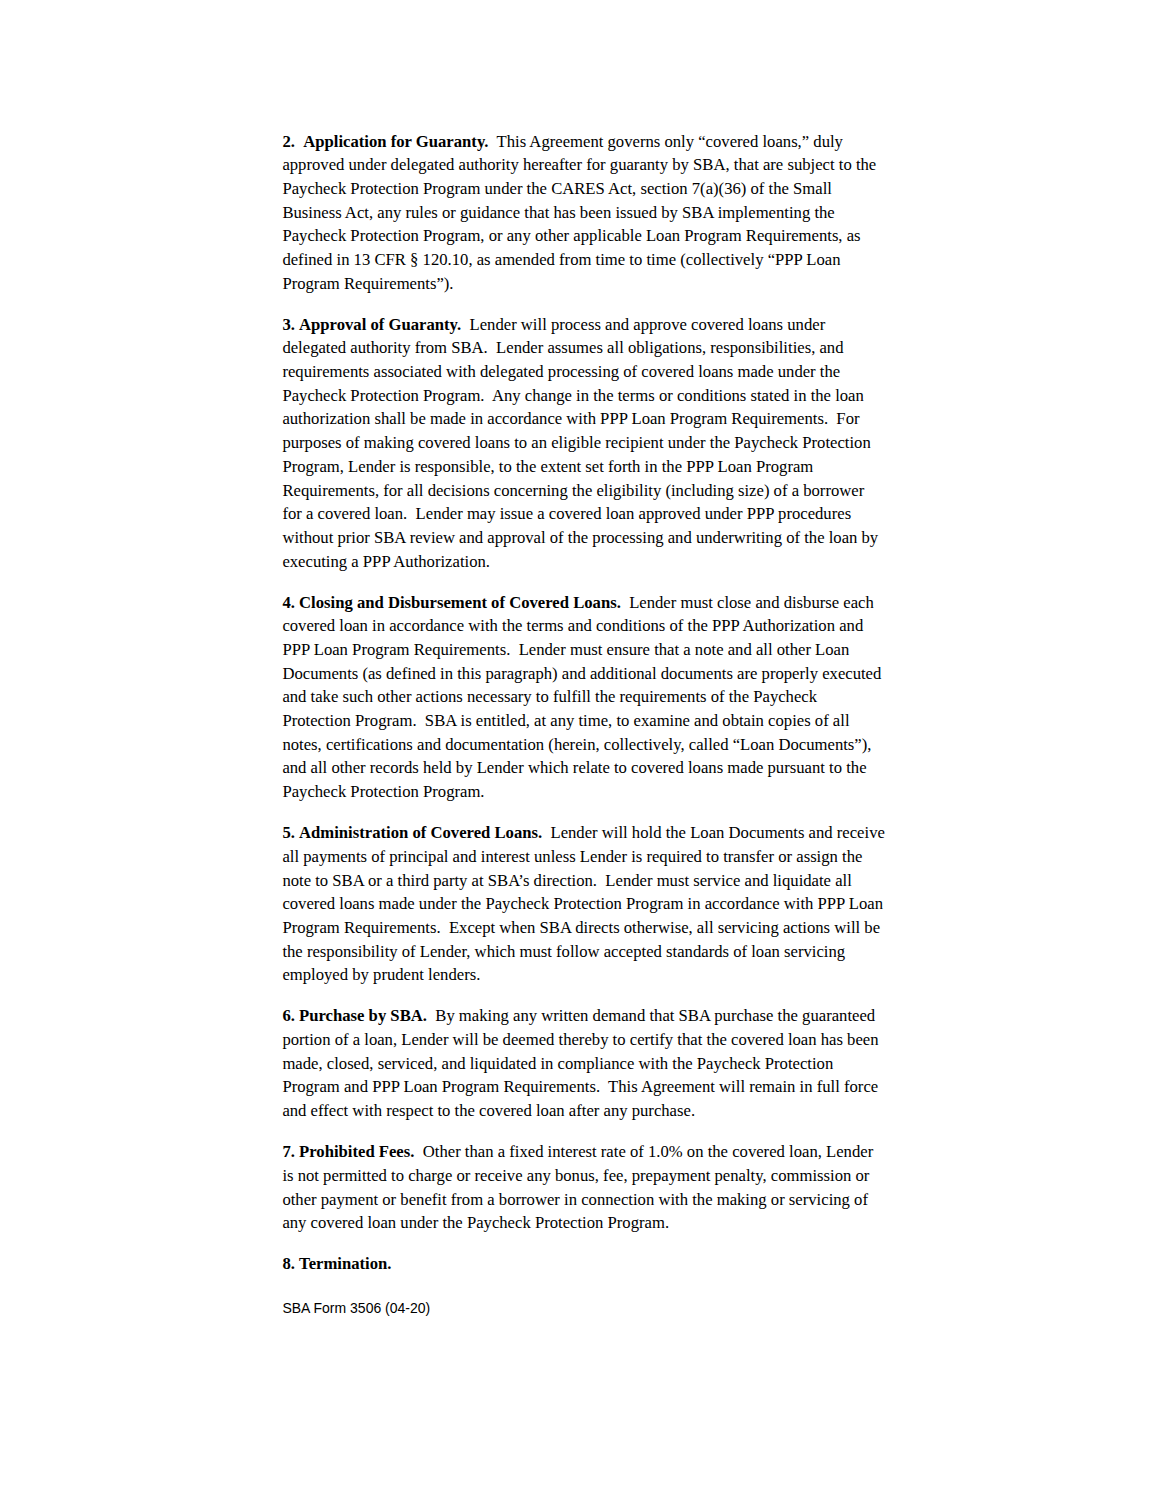2. Application for Guaranty. This Agreement governs only “covered loans,” duly approved under delegated authority hereafter for guaranty by SBA, that are subject to the Paycheck Protection Program under the CARES Act, section 7(a)(36) of the Small Business Act, any rules or guidance that has been issued by SBA implementing the Paycheck Protection Program, or any other applicable Loan Program Requirements, as defined in 13 CFR § 120.10, as amended from time to time (collectively “PPP Loan Program Requirements”).
3. Approval of Guaranty. Lender will process and approve covered loans under delegated authority from SBA. Lender assumes all obligations, responsibilities, and requirements associated with delegated processing of covered loans made under the Paycheck Protection Program. Any change in the terms or conditions stated in the loan authorization shall be made in accordance with PPP Loan Program Requirements. For purposes of making covered loans to an eligible recipient under the Paycheck Protection Program, Lender is responsible, to the extent set forth in the PPP Loan Program Requirements, for all decisions concerning the eligibility (including size) of a borrower for a covered loan. Lender may issue a covered loan approved under PPP procedures without prior SBA review and approval of the processing and underwriting of the loan by executing a PPP Authorization.
4. Closing and Disbursement of Covered Loans. Lender must close and disburse each covered loan in accordance with the terms and conditions of the PPP Authorization and PPP Loan Program Requirements. Lender must ensure that a note and all other Loan Documents (as defined in this paragraph) and additional documents are properly executed and take such other actions necessary to fulfill the requirements of the Paycheck Protection Program. SBA is entitled, at any time, to examine and obtain copies of all notes, certifications and documentation (herein, collectively, called “Loan Documents”), and all other records held by Lender which relate to covered loans made pursuant to the Paycheck Protection Program.
5. Administration of Covered Loans. Lender will hold the Loan Documents and receive all payments of principal and interest unless Lender is required to transfer or assign the note to SBA or a third party at SBA’s direction. Lender must service and liquidate all covered loans made under the Paycheck Protection Program in accordance with PPP Loan Program Requirements. Except when SBA directs otherwise, all servicing actions will be the responsibility of Lender, which must follow accepted standards of loan servicing employed by prudent lenders.
6. Purchase by SBA. By making any written demand that SBA purchase the guaranteed portion of a loan, Lender will be deemed thereby to certify that the covered loan has been made, closed, serviced, and liquidated in compliance with the Paycheck Protection Program and PPP Loan Program Requirements. This Agreement will remain in full force and effect with respect to the covered loan after any purchase.
7. Prohibited Fees. Other than a fixed interest rate of 1.0% on the covered loan, Lender is not permitted to charge or receive any bonus, fee, prepayment penalty, commission or other payment or benefit from a borrower in connection with the making or servicing of any covered loan under the Paycheck Protection Program.
8. Termination.
SBA Form 3506 (04-20)